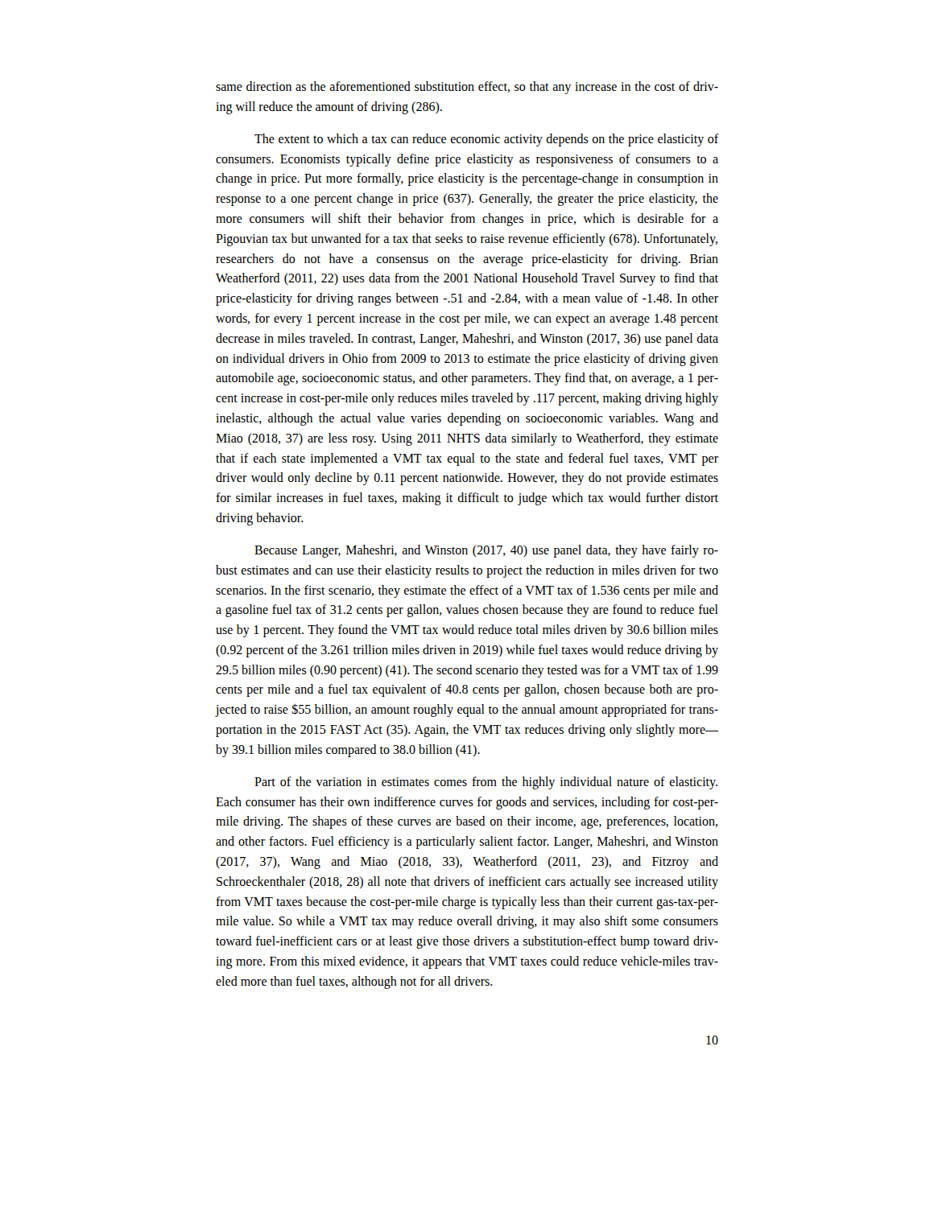same direction as the aforementioned substitution effect, so that any increase in the cost of driving will reduce the amount of driving (286).
The extent to which a tax can reduce economic activity depends on the price elasticity of consumers. Economists typically define price elasticity as responsiveness of consumers to a change in price. Put more formally, price elasticity is the percentage-change in consumption in response to a one percent change in price (637). Generally, the greater the price elasticity, the more consumers will shift their behavior from changes in price, which is desirable for a Pigouvian tax but unwanted for a tax that seeks to raise revenue efficiently (678). Unfortunately, researchers do not have a consensus on the average price-elasticity for driving. Brian Weatherford (2011, 22) uses data from the 2001 National Household Travel Survey to find that price-elasticity for driving ranges between -.51 and -2.84, with a mean value of -1.48. In other words, for every 1 percent increase in the cost per mile, we can expect an average 1.48 percent decrease in miles traveled. In contrast, Langer, Maheshri, and Winston (2017, 36) use panel data on individual drivers in Ohio from 2009 to 2013 to estimate the price elasticity of driving given automobile age, socioeconomic status, and other parameters. They find that, on average, a 1 percent increase in cost-per-mile only reduces miles traveled by .117 percent, making driving highly inelastic, although the actual value varies depending on socioeconomic variables. Wang and Miao (2018, 37) are less rosy. Using 2011 NHTS data similarly to Weatherford, they estimate that if each state implemented a VMT tax equal to the state and federal fuel taxes, VMT per driver would only decline by 0.11 percent nationwide. However, they do not provide estimates for similar increases in fuel taxes, making it difficult to judge which tax would further distort driving behavior.
Because Langer, Maheshri, and Winston (2017, 40) use panel data, they have fairly robust estimates and can use their elasticity results to project the reduction in miles driven for two scenarios. In the first scenario, they estimate the effect of a VMT tax of 1.536 cents per mile and a gasoline fuel tax of 31.2 cents per gallon, values chosen because they are found to reduce fuel use by 1 percent. They found the VMT tax would reduce total miles driven by 30.6 billion miles (0.92 percent of the 3.261 trillion miles driven in 2019) while fuel taxes would reduce driving by 29.5 billion miles (0.90 percent) (41). The second scenario they tested was for a VMT tax of 1.99 cents per mile and a fuel tax equivalent of 40.8 cents per gallon, chosen because both are projected to raise $55 billion, an amount roughly equal to the annual amount appropriated for transportation in the 2015 FAST Act (35). Again, the VMT tax reduces driving only slightly more—by 39.1 billion miles compared to 38.0 billion (41).
Part of the variation in estimates comes from the highly individual nature of elasticity. Each consumer has their own indifference curves for goods and services, including for cost-per-mile driving. The shapes of these curves are based on their income, age, preferences, location, and other factors. Fuel efficiency is a particularly salient factor. Langer, Maheshri, and Winston (2017, 37), Wang and Miao (2018, 33), Weatherford (2011, 23), and Fitzroy and Schroeckenthaler (2018, 28) all note that drivers of inefficient cars actually see increased utility from VMT taxes because the cost-per-mile charge is typically less than their current gas-tax-per-mile value. So while a VMT tax may reduce overall driving, it may also shift some consumers toward fuel-inefficient cars or at least give those drivers a substitution-effect bump toward driving more. From this mixed evidence, it appears that VMT taxes could reduce vehicle-miles traveled more than fuel taxes, although not for all drivers.
10